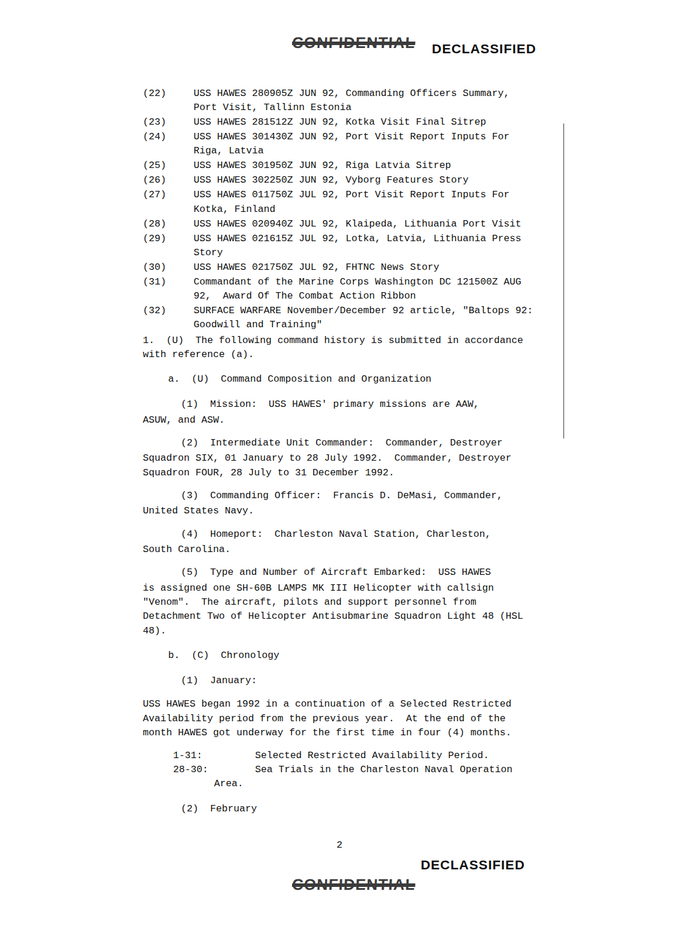CONFIDENTIAL
DECLASSIFIED
(22) USS HAWES 280905Z JUN 92, Commanding Officers Summary, Port Visit, Tallinn Estonia
(23) USS HAWES 281512Z JUN 92, Kotka Visit Final Sitrep
(24) USS HAWES 301430Z JUN 92, Port Visit Report Inputs For Riga, Latvia
(25) USS HAWES 301950Z JUN 92, Riga Latvia Sitrep
(26) USS HAWES 302250Z JUN 92, Vyborg Features Story
(27) USS HAWES 011750Z JUL 92, Port Visit Report Inputs For Kotka, Finland
(28) USS HAWES 020940Z JUL 92, Klaipeda, Lithuania Port Visit
(29) USS HAWES 021615Z JUL 92, Lotka, Latvia, Lithuania Press Story
(30) USS HAWES 021750Z JUL 92, FHTNC News Story
(31) Commandant of the Marine Corps Washington DC 121500Z AUG 92, Award Of The Combat Action Ribbon
(32) SURFACE WARFARE November/December 92 article, "Baltops 92: Goodwill and Training"
1. (U) The following command history is submitted in accordance with reference (a).
a. (U) Command Composition and Organization
(1) Mission: USS HAWES' primary missions are AAW,
ASUW, and ASW.
(2) Intermediate Unit Commander: Commander, Destroyer
Squadron SIX, 01 January to 28 July 1992. Commander, Destroyer Squadron FOUR, 28 July to 31 December 1992.
(3) Commanding Officer: Francis D. DeMasi, Commander,
United States Navy.
(4) Homeport: Charleston Naval Station, Charleston,
South Carolina.
(5) Type and Number of Aircraft Embarked: USS HAWES
is assigned one SH-60B LAMPS MK III Helicopter with callsign "Venom". The aircraft, pilots and support personnel from Detachment Two of Helicopter Antisubmarine Squadron Light 48 (HSL 48).
b. (C) Chronology
(1) January:
USS HAWES began 1992 in a continuation of a Selected Restricted Availability period from the previous year. At the end of the month HAWES got underway for the first time in four (4) months.
1-31: Selected Restricted Availability Period.
28-30: Sea Trials in the Charleston Naval Operation
Area.
(2) February
2
DECLASSIFIED
CONFIDENTIAL